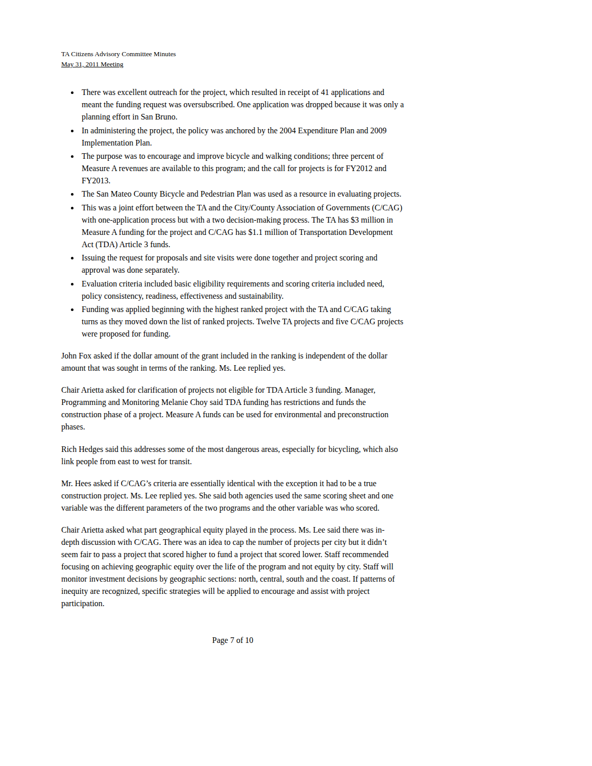TA Citizens Advisory Committee Minutes May 31, 2011 Meeting
There was excellent outreach for the project, which resulted in receipt of 41 applications and meant the funding request was oversubscribed. One application was dropped because it was only a planning effort in San Bruno.
In administering the project, the policy was anchored by the 2004 Expenditure Plan and 2009 Implementation Plan.
The purpose was to encourage and improve bicycle and walking conditions; three percent of Measure A revenues are available to this program; and the call for projects is for FY2012 and FY2013.
The San Mateo County Bicycle and Pedestrian Plan was used as a resource in evaluating projects.
This was a joint effort between the TA and the City/County Association of Governments (C/CAG) with one-application process but with a two decision-making process. The TA has $3 million in Measure A funding for the project and C/CAG has $1.1 million of Transportation Development Act (TDA) Article 3 funds.
Issuing the request for proposals and site visits were done together and project scoring and approval was done separately.
Evaluation criteria included basic eligibility requirements and scoring criteria included need, policy consistency, readiness, effectiveness and sustainability.
Funding was applied beginning with the highest ranked project with the TA and C/CAG taking turns as they moved down the list of ranked projects. Twelve TA projects and five C/CAG projects were proposed for funding.
John Fox asked if the dollar amount of the grant included in the ranking is independent of the dollar amount that was sought in terms of the ranking. Ms. Lee replied yes.
Chair Arietta asked for clarification of projects not eligible for TDA Article 3 funding. Manager, Programming and Monitoring Melanie Choy said TDA funding has restrictions and funds the construction phase of a project. Measure A funds can be used for environmental and preconstruction phases.
Rich Hedges said this addresses some of the most dangerous areas, especially for bicycling, which also link people from east to west for transit.
Mr. Hees asked if C/CAG’s criteria are essentially identical with the exception it had to be a true construction project. Ms. Lee replied yes. She said both agencies used the same scoring sheet and one variable was the different parameters of the two programs and the other variable was who scored.
Chair Arietta asked what part geographical equity played in the process. Ms. Lee said there was in- depth discussion with C/CAG. There was an idea to cap the number of projects per city but it didn’t seem fair to pass a project that scored higher to fund a project that scored lower. Staff recommended focusing on achieving geographic equity over the life of the program and not equity by city. Staff will monitor investment decisions by geographic sections: north, central, south and the coast. If patterns of inequity are recognized, specific strategies will be applied to encourage and assist with project participation.
Page 7 of 10